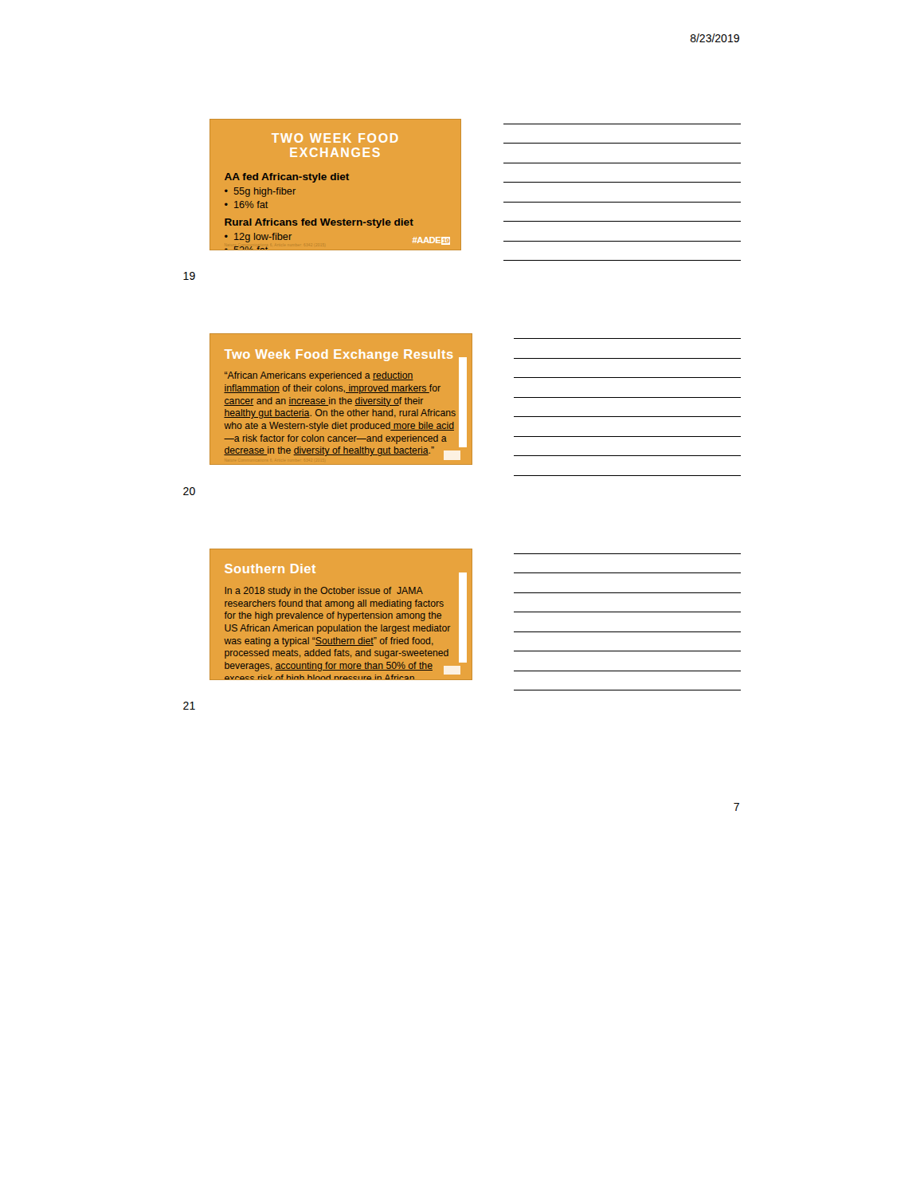8/23/2019
TWO WEEK FOOD EXCHANGES
AA fed African-style diet
55g high-fiber
16% fat
Rural Africans fed Western-style diet
12g low-fiber
52% fat
Nature Communications 6, Article number: 6342 (2015)
#AADE19
19
Two Week Food Exchange Results
“African Americans experienced a reduction inflammation of their colons, improved markers for cancer and an increase in the diversity of their healthy gut bacteria. On the other hand, rural Africans who ate a Western-style diet produced more bile acid—a risk factor for colon cancer—and experienced a decrease in the diversity of healthy gut bacteria.”
Nature Communications 6, Article number: 6342 (2015)
20
Southern Diet
In a 2018 study in the October issue of JAMA researchers found that among all mediating factors for the high prevalence of hypertension among the US African American population the largest mediator was eating a typical “Southern diet” of fried food, processed meats, added fats, and sugar-sweetened beverages, accounting for more than 50% of the excess risk of high blood pressure in African American men and 29% of the excess risk among African American women.
21
7